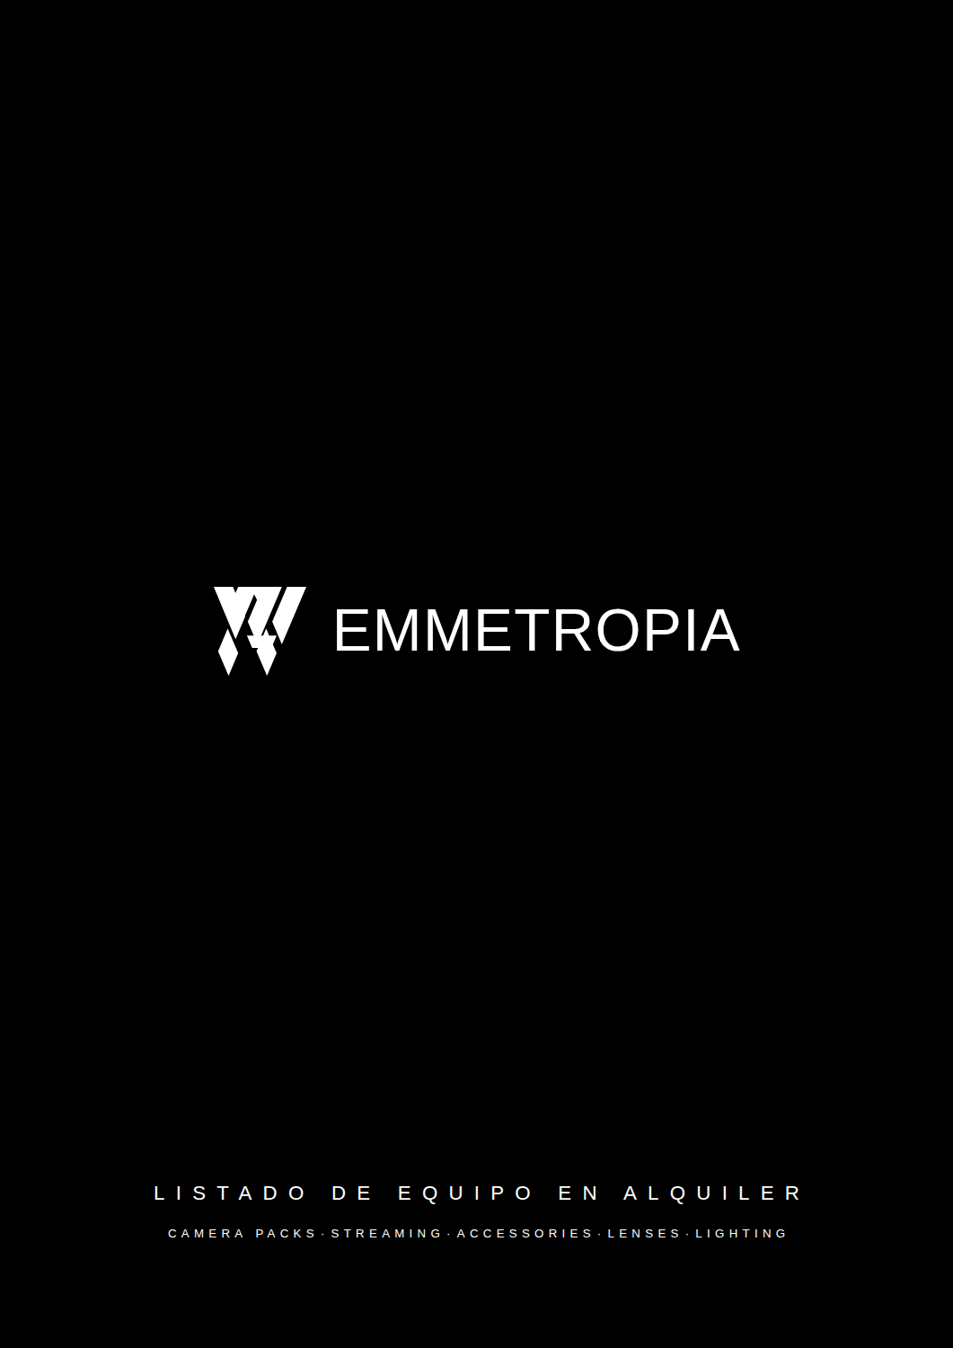EMMETROPIA
Listado de equipo en alquiler
Camera Packs·Streaming·Accessories·Lenses·Lighting